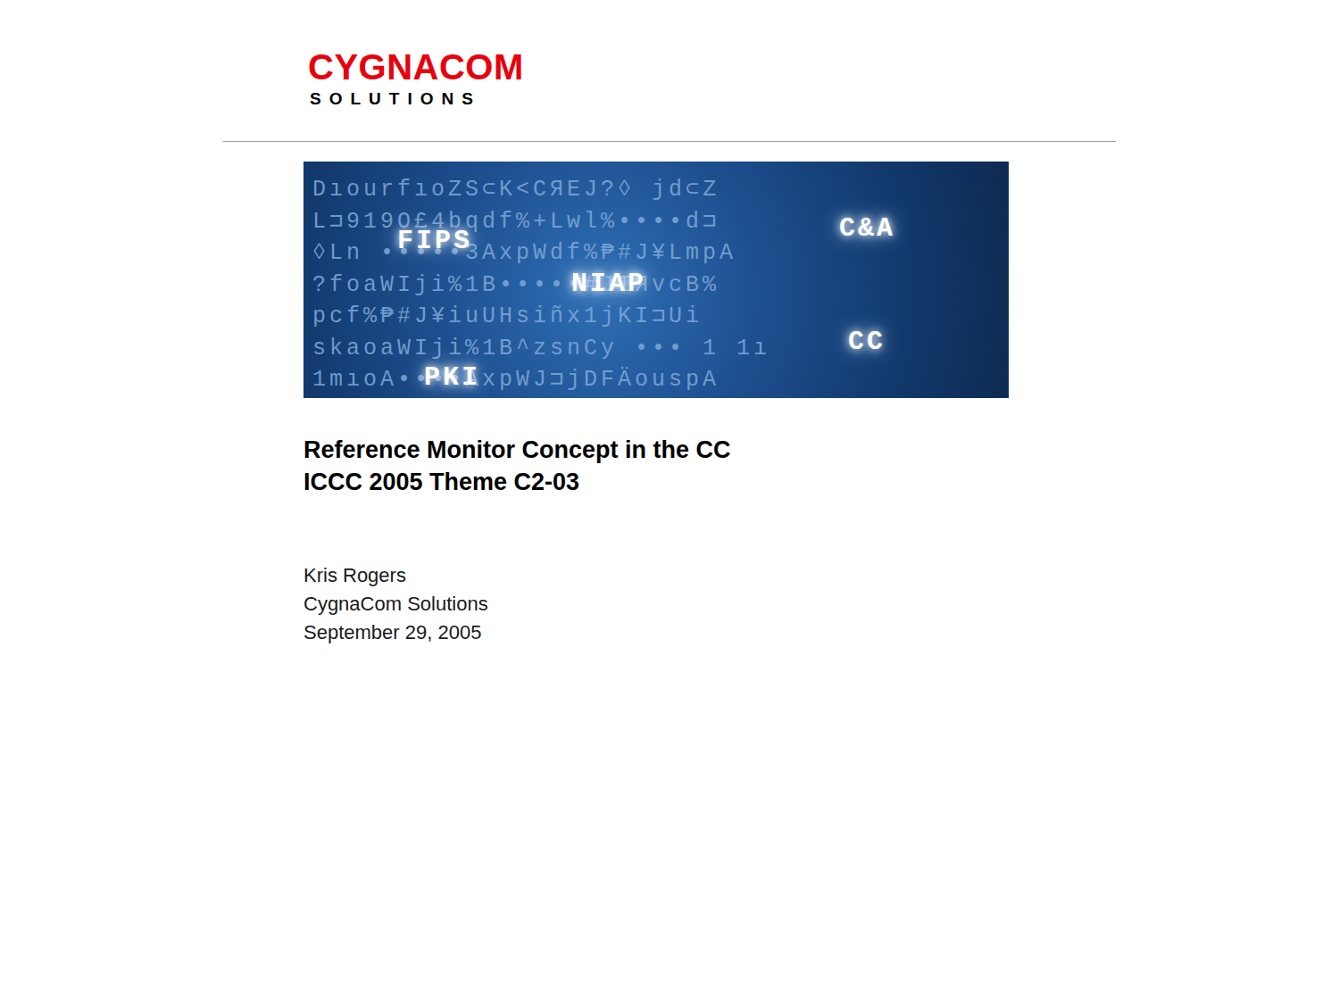CYGNACOM
SOLUTIONS
DıourfıoZS⊂K<CЯEJ?◊ jd⊂Z L⊐919O£4bqdf%+Lwl%••••d⊐ ◊Ln •••••3AxpWdf%₱#J¥LmpA ?foaWIji%1B•••••#JIЯvcB% pcf%₱#J¥iuUHsiñx1jKI⊐Ui skaoaWIji%1B^zsnCy ••• 1 1ı 1mıoA••••AxpWJ⊐jDFÄouspA <N₱#⊂K<CЯEJ?◊ jdjWJ⊐jQJE
FIPS C&A NIAP CC PKI
Reference Monitor Concept in the CC
ICCC 2005 Theme C2-03
Kris Rogers
CygnaCom Solutions
September 29, 2005